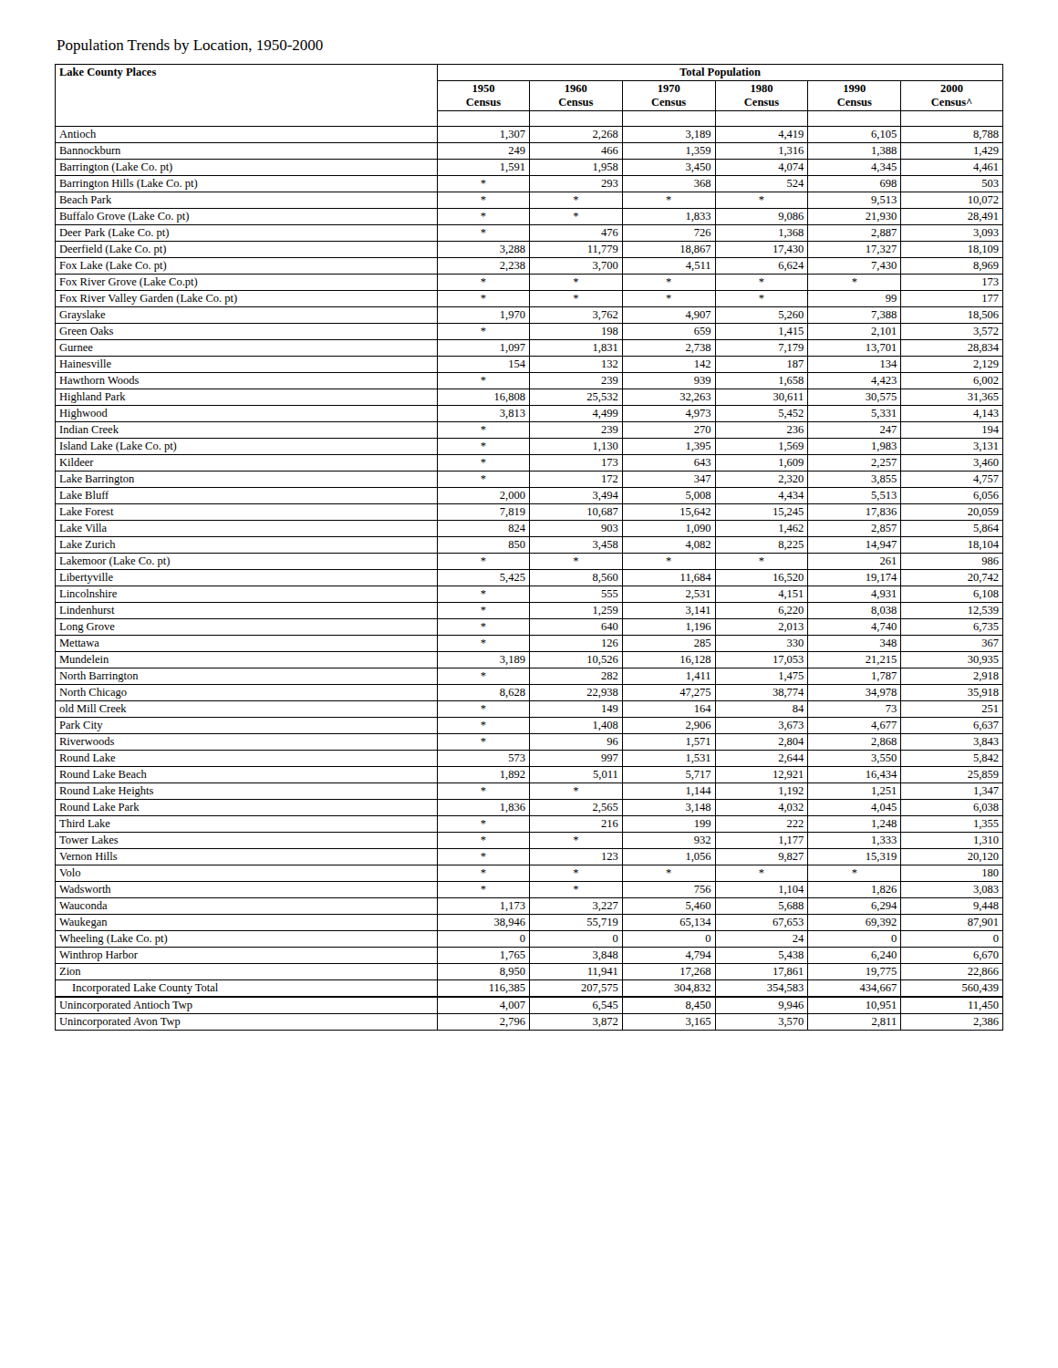Population Trends by Location, 1950-2000
| Lake County Places | Total Population |
| --- | --- |
| 1950 Census | 1960 Census | 1970 Census | 1980 Census | 1990 Census | 2000 Census^ |
| Antioch | 1,307 | 2,268 | 3,189 | 4,419 | 6,105 | 8,788 |
| Bannockburn | 249 | 466 | 1,359 | 1,316 | 1,388 | 1,429 |
| Barrington (Lake Co. pt) | 1,591 | 1,958 | 3,450 | 4,074 | 4,345 | 4,461 |
| Barrington Hills (Lake Co. pt) | * | 293 | 368 | 524 | 698 | 503 |
| Beach Park | * | * | * | * | 9,513 | 10,072 |
| Buffalo Grove (Lake Co. pt) | * | * | 1,833 | 9,086 | 21,930 | 28,491 |
| Deer Park (Lake Co. pt) | * | 476 | 726 | 1,368 | 2,887 | 3,093 |
| Deerfield (Lake Co. pt) | 3,288 | 11,779 | 18,867 | 17,430 | 17,327 | 18,109 |
| Fox Lake (Lake Co. pt) | 2,238 | 3,700 | 4,511 | 6,624 | 7,430 | 8,969 |
| Fox River Grove (Lake Co.pt) | * | * | * | * | * | 173 |
| Fox River Valley Garden (Lake Co. pt) | * | * | * | * | 99 | 177 |
| Grayslake | 1,970 | 3,762 | 4,907 | 5,260 | 7,388 | 18,506 |
| Green Oaks | * | 198 | 659 | 1,415 | 2,101 | 3,572 |
| Gurnee | 1,097 | 1,831 | 2,738 | 7,179 | 13,701 | 28,834 |
| Hainesville | 154 | 132 | 142 | 187 | 134 | 2,129 |
| Hawthorn Woods | * | 239 | 939 | 1,658 | 4,423 | 6,002 |
| Highland Park | 16,808 | 25,532 | 32,263 | 30,611 | 30,575 | 31,365 |
| Highwood | 3,813 | 4,499 | 4,973 | 5,452 | 5,331 | 4,143 |
| Indian Creek | * | 239 | 270 | 236 | 247 | 194 |
| Island Lake (Lake Co. pt) | * | 1,130 | 1,395 | 1,569 | 1,983 | 3,131 |
| Kildeer | * | 173 | 643 | 1,609 | 2,257 | 3,460 |
| Lake Barrington | * | 172 | 347 | 2,320 | 3,855 | 4,757 |
| Lake Bluff | 2,000 | 3,494 | 5,008 | 4,434 | 5,513 | 6,056 |
| Lake Forest | 7,819 | 10,687 | 15,642 | 15,245 | 17,836 | 20,059 |
| Lake Villa | 824 | 903 | 1,090 | 1,462 | 2,857 | 5,864 |
| Lake Zurich | 850 | 3,458 | 4,082 | 8,225 | 14,947 | 18,104 |
| Lakemoor (Lake Co. pt) | * | * | * | * | 261 | 986 |
| Libertyville | 5,425 | 8,560 | 11,684 | 16,520 | 19,174 | 20,742 |
| Lincolnshire | * | 555 | 2,531 | 4,151 | 4,931 | 6,108 |
| Lindenhurst | * | 1,259 | 3,141 | 6,220 | 8,038 | 12,539 |
| Long Grove | * | 640 | 1,196 | 2,013 | 4,740 | 6,735 |
| Mettawa | * | 126 | 285 | 330 | 348 | 367 |
| Mundelein | 3,189 | 10,526 | 16,128 | 17,053 | 21,215 | 30,935 |
| North Barrington | * | 282 | 1,411 | 1,475 | 1,787 | 2,918 |
| North Chicago | 8,628 | 22,938 | 47,275 | 38,774 | 34,978 | 35,918 |
| old Mill Creek | * | 149 | 164 | 84 | 73 | 251 |
| Park City | * | 1,408 | 2,906 | 3,673 | 4,677 | 6,637 |
| Riverwoods | * | 96 | 1,571 | 2,804 | 2,868 | 3,843 |
| Round Lake | 573 | 997 | 1,531 | 2,644 | 3,550 | 5,842 |
| Round Lake Beach | 1,892 | 5,011 | 5,717 | 12,921 | 16,434 | 25,859 |
| Round Lake Heights | * | * | 1,144 | 1,192 | 1,251 | 1,347 |
| Round Lake Park | 1,836 | 2,565 | 3,148 | 4,032 | 4,045 | 6,038 |
| Third Lake | * | 216 | 199 | 222 | 1,248 | 1,355 |
| Tower Lakes | * | * | 932 | 1,177 | 1,333 | 1,310 |
| Vernon Hills | * | 123 | 1,056 | 9,827 | 15,319 | 20,120 |
| Volo | * | * | * | * | * | 180 |
| Wadsworth | * | * | 756 | 1,104 | 1,826 | 3,083 |
| Wauconda | 1,173 | 3,227 | 5,460 | 5,688 | 6,294 | 9,448 |
| Waukegan | 38,946 | 55,719 | 65,134 | 67,653 | 69,392 | 87,901 |
| Wheeling (Lake Co. pt) | 0 | 0 | 0 | 24 | 0 | 0 |
| Winthrop Harbor | 1,765 | 3,848 | 4,794 | 5,438 | 6,240 | 6,670 |
| Zion | 8,950 | 11,941 | 17,268 | 17,861 | 19,775 | 22,866 |
| Incorporated Lake County Total | 116,385 | 207,575 | 304,832 | 354,583 | 434,667 | 560,439 |
| Unincorporated Antioch Twp | 4,007 | 6,545 | 8,450 | 9,946 | 10,951 | 11,450 |
| Unincorporated Avon Twp | 2,796 | 3,872 | 3,165 | 3,570 | 2,811 | 2,386 |